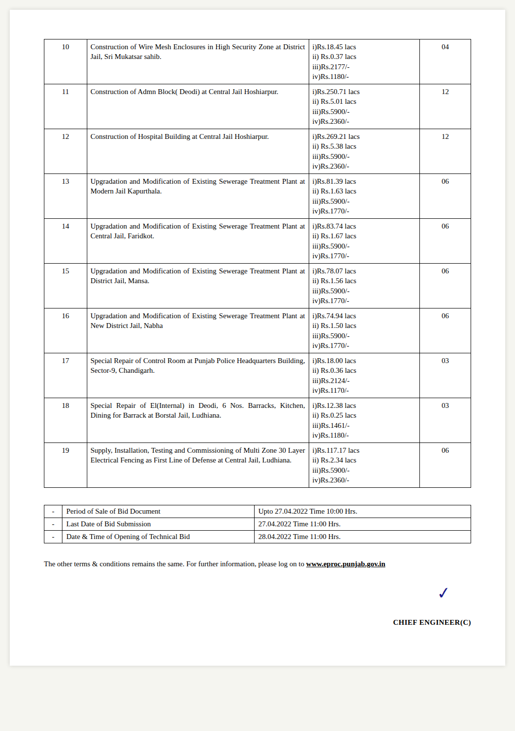| 10 | Construction of Wire Mesh Enclosures in High Security Zone at District Jail, Sri Mukatsar sahib. | i)Rs.18.45 lacs ii) Rs.0.37 lacs iii)Rs.2177/- iv)Rs.1180/- | 04 |
| 11 | Construction of Admn Block( Deodi) at Central Jail Hoshiarpur. | i)Rs.250.71 lacs ii) Rs.5.01 lacs iii)Rs.5900/- iv)Rs.2360/- | 12 |
| 12 | Construction of Hospital Building at Central Jail Hoshiarpur. | i)Rs.269.21 lacs ii) Rs.5.38 lacs iii)Rs.5900/- iv)Rs.2360/- | 12 |
| 13 | Upgradation and Modification of Existing Sewerage Treatment Plant at Modern Jail Kapurthala. | i)Rs.81.39 lacs ii) Rs.1.63 lacs iii)Rs.5900/- iv)Rs.1770/- | 06 |
| 14 | Upgradation and Modification of Existing Sewerage Treatment Plant at Central Jail, Faridkot. | i)Rs.83.74 lacs ii) Rs.1.67 lacs iii)Rs.5900/- iv)Rs.1770/- | 06 |
| 15 | Upgradation and Modification of Existing Sewerage Treatment Plant at District Jail, Mansa. | i)Rs.78.07 lacs ii) Rs.1.56 lacs iii)Rs.5900/- iv)Rs.1770/- | 06 |
| 16 | Upgradation and Modification of Existing Sewerage Treatment Plant at New District Jail, Nabha | i)Rs.74.94 lacs ii) Rs.1.50 lacs iii)Rs.5900/- iv)Rs.1770/- | 06 |
| 17 | Special Repair of Control Room at Punjab Police Headquarters Building, Sector-9, Chandigarh. | i)Rs.18.00 lacs ii) Rs.0.36 lacs iii)Rs.2124/- iv)Rs.1170/- | 03 |
| 18 | Special Repair of El(Internal) in Deodi, 6 Nos. Barracks, Kitchen, Dining for Barrack at Borstal Jail, Ludhiana. | i)Rs.12.38 lacs ii) Rs.0.25 lacs iii)Rs.1461/- iv)Rs.1180/- | 03 |
| 19 | Supply, Installation, Testing and Commissioning of Multi Zone 30 Layer Electrical Fencing as First Line of Defense at Central Jail, Ludhiana. | i)Rs.117.17 lacs ii) Rs.2.34 lacs iii)Rs.5900/- iv)Rs.2360/- | 06 |
| - | Period of Sale of Bid Document | Upto 27.04.2022 Time 10:00 Hrs. |
| - | Last Date of Bid Submission | 27.04.2022 Time 11:00 Hrs. |
| - | Date & Time of Opening of Technical Bid | 28.04.2022 Time 11:00 Hrs. |
The other terms & conditions remains the same. For further information, please log on to www.eproc.punjab.gov.in
✓ CHIEF ENGINEER(C)